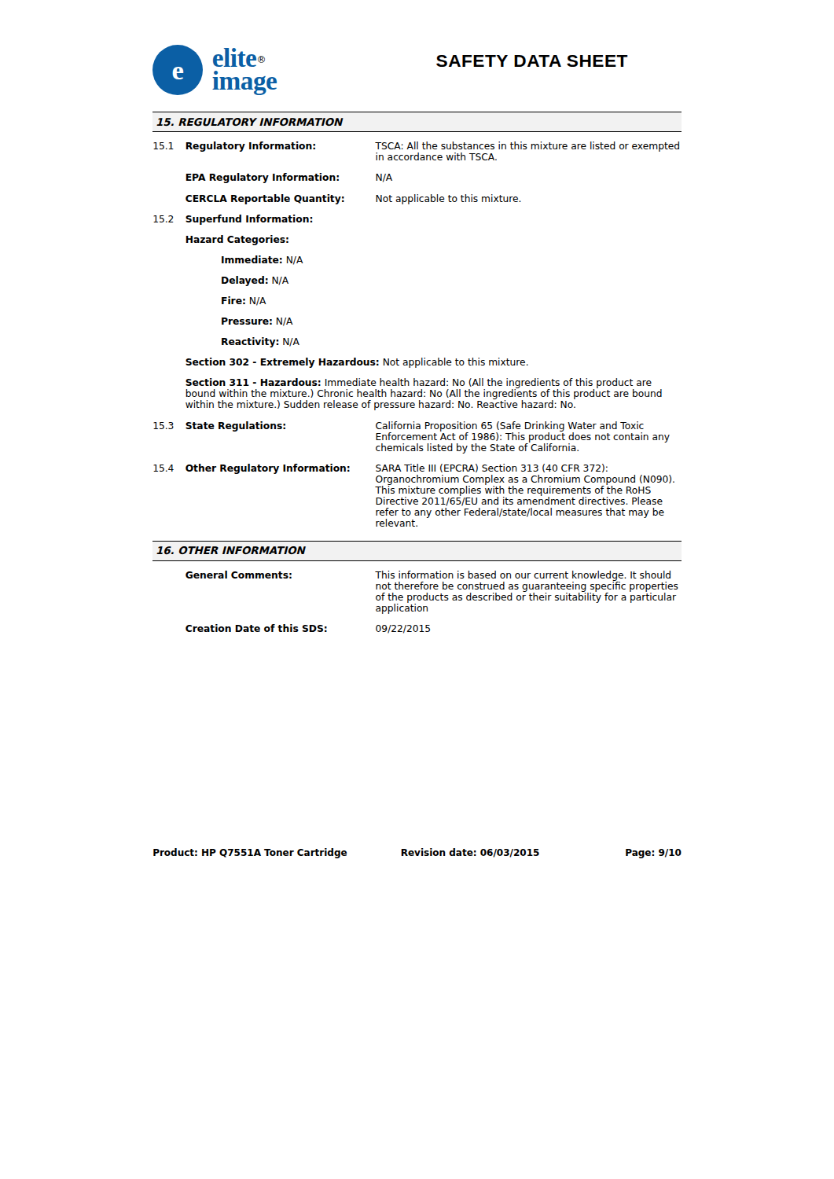e
elite® image
SAFETY DATA SHEET
15. REGULATORY INFORMATION
15.1
Regulatory Information:
TSCA: All the substances in this mixture are listed or exempted in accordance with TSCA.
EPA Regulatory Information:
N/A
CERCLA Reportable Quantity:
Not applicable to this mixture.
15.2
Superfund Information:
Hazard Categories:
Immediate: N/A
Delayed: N/A
Fire: N/A
Pressure: N/A
Reactivity: N/A
Section 302 - Extremely Hazardous: Not applicable to this mixture.
Section 311 - Hazardous: Immediate health hazard: No (All the ingredients of this product are bound within the mixture.) Chronic health hazard: No (All the ingredients of this product are bound within the mixture.) Sudden release of pressure hazard: No. Reactive hazard: No.
15.3
State Regulations:
California Proposition 65 (Safe Drinking Water and Toxic Enforcement Act of 1986): This product does not contain any chemicals listed by the State of California.
15.4
Other Regulatory Information:
SARA Title III (EPCRA) Section 313 (40 CFR 372): Organochromium Complex as a Chromium Compound (N090). This mixture complies with the requirements of the RoHS Directive 2011/65/EU and its amendment directives. Please refer to any other Federal/state/local measures that may be relevant.
16. OTHER INFORMATION
General Comments:
This information is based on our current knowledge. It should not therefore be construed as guaranteeing specific properties of the products as described or their suitability for a particular application
Creation Date of this SDS:
09/22/2015
Product: HP Q7551A Toner Cartridge
Revision date: 06/03/2015
Page: 9/10